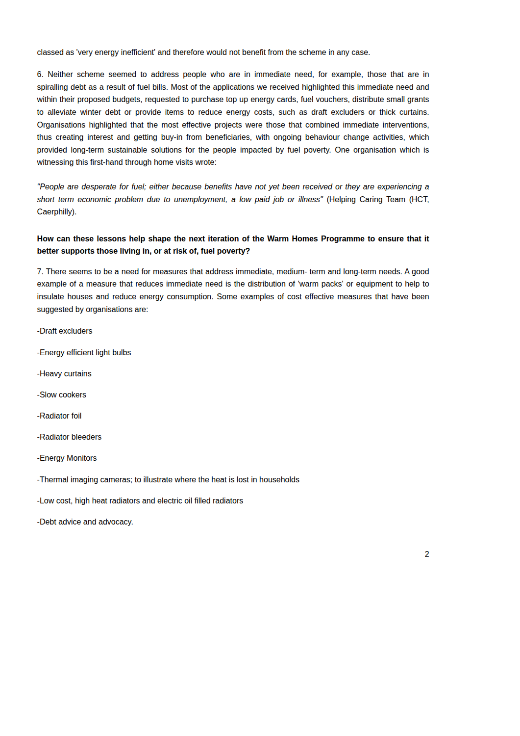classed as 'very energy inefficient' and therefore would not benefit from the scheme in any case.
6. Neither scheme seemed to address people who are in immediate need, for example, those that are in spiralling debt as a result of fuel bills. Most of the applications we received highlighted this immediate need and within their proposed budgets, requested to purchase top up energy cards, fuel vouchers, distribute small grants to alleviate winter debt or provide items to reduce energy costs, such as draft excluders or thick curtains. Organisations highlighted that the most effective projects were those that combined immediate interventions, thus creating interest and getting buy-in from beneficiaries, with ongoing behaviour change activities, which provided long-term sustainable solutions for the people impacted by fuel poverty. One organisation which is witnessing this first-hand through home visits wrote:
"People are desperate for fuel; either because benefits have not yet been received or they are experiencing a short term economic problem due to unemployment, a low paid job or illness" (Helping Caring Team (HCT, Caerphilly).
How can these lessons help shape the next iteration of the Warm Homes Programme to ensure that it better supports those living in, or at risk of, fuel poverty?
7. There seems to be a need for measures that address immediate, medium- term and long-term needs. A good example of a measure that reduces immediate need is the distribution of 'warm packs' or equipment to help to insulate houses and reduce energy consumption. Some examples of cost effective measures that have been suggested by organisations are:
-Draft excluders
-Energy efficient light bulbs
-Heavy curtains
-Slow cookers
-Radiator foil
-Radiator bleeders
-Energy Monitors
-Thermal imaging cameras; to illustrate where the heat is lost in households
-Low cost, high heat radiators and electric oil filled radiators
-Debt advice and advocacy.
2